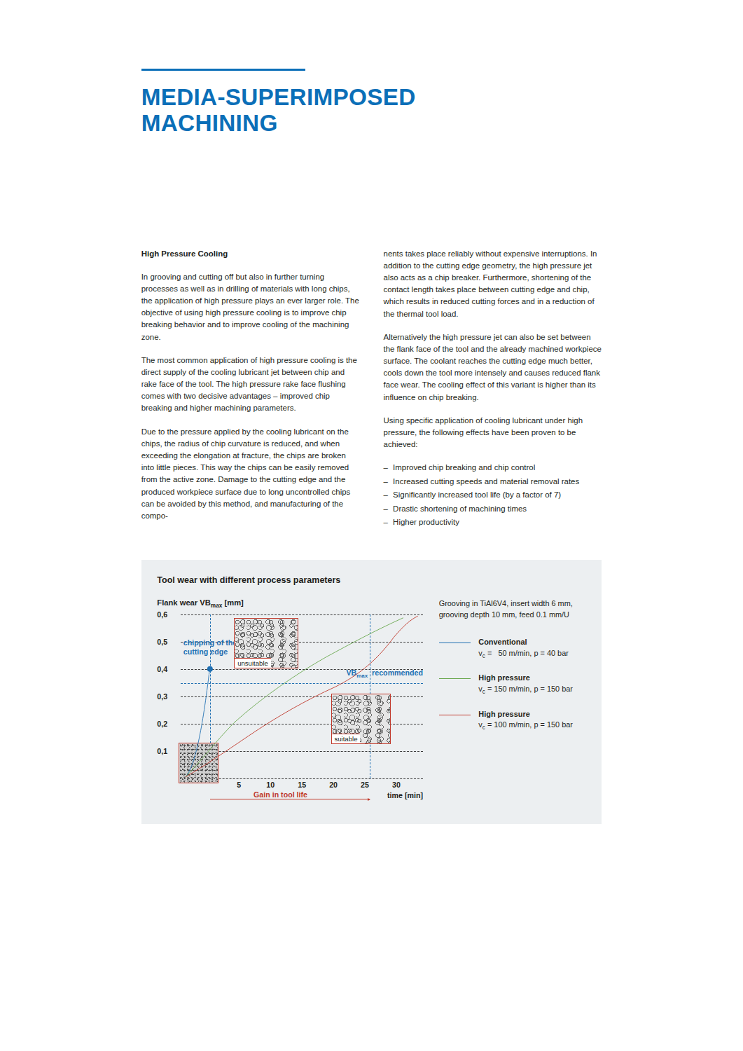Media-Superimposed
Machining
High Pressure Cooling
In grooving and cutting off but also in further turning processes as well as in drilling of materials with long chips, the application of high pressure plays an ever larger role. The objective of using high pressure cooling is to improve chip breaking behavior and to improve cooling of the machining zone.
The most common application of high pressure cooling is the direct supply of the cooling lubricant jet between chip and rake face of the tool. The high pressure rake face flushing comes with two decisive advantages – improved chip breaking and higher machining parameters.
Due to the pressure applied by the cooling lubricant on the chips, the radius of chip curvature is reduced, and when exceeding the elongation at fracture, the chips are broken into little pieces. This way the chips can be easily removed from the active zone. Damage to the cutting edge and the produced workpiece surface due to long uncontrolled chips can be avoided by this method, and manufacturing of the compo-
nents takes place reliably without expensive interruptions. In addition to the cutting edge geometry, the high pressure jet also acts as a chip breaker. Furthermore, shortening of the contact length takes place between cutting edge and chip, which results in reduced cutting forces and in a reduction of the thermal tool load.
Alternatively the high pressure jet can also be set between the flank face of the tool and the already machined workpiece surface. The coolant reaches the cutting edge much better, cools down the tool more intensely and causes reduced flank face wear. The cooling effect of this variant is higher than its influence on chip breaking.
Using specific application of cooling lubricant under high pressure, the following effects have been proven to be achieved:
Improved chip breaking and chip control
Increased cutting speeds and material removal rates
Significantly increased tool life (by a factor of 7)
Drastic shortening of machining times
Higher productivity
Tool wear with different process parameters
Flank wear VBmax [mm]
0,6
0,5
0,4
0,3
0,2
0,1
VBmax recommended
chipping of the
cutting edge
unsuitable
suitable
5
10
15
20
25
30
time [min]
Gain in tool life
Grooving in TiAl6V4, insert width 6 mm,
grooving depth 10 mm, feed 0.1 mm/U
Conventional vc = 50 m/min, p = 40 bar
High pressure vc = 150 m/min, p = 150 bar
High pressure vc = 100 m/min, p = 150 bar